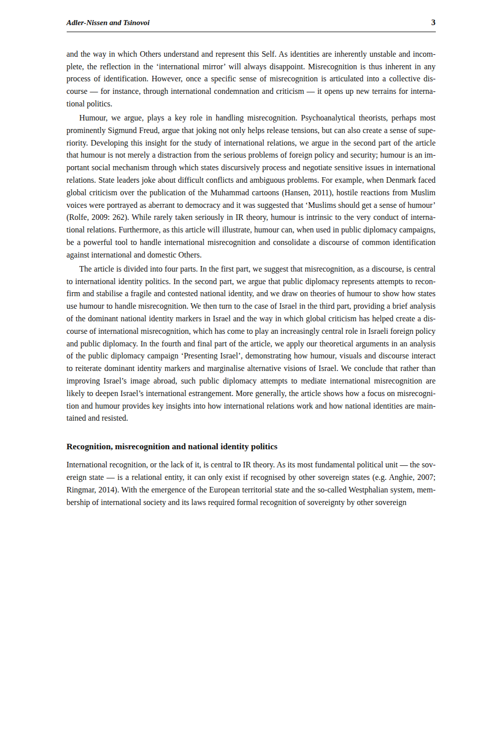Adler-Nissen and Tsinovoi 3
and the way in which Others understand and represent this Self. As identities are inherently unstable and incomplete, the reflection in the ‘international mirror’ will always disappoint. Misrecognition is thus inherent in any process of identification. However, once a specific sense of misrecognition is articulated into a collective discourse — for instance, through international condemnation and criticism — it opens up new terrains for international politics.
Humour, we argue, plays a key role in handling misrecognition. Psychoanalytical theorists, perhaps most prominently Sigmund Freud, argue that joking not only helps release tensions, but can also create a sense of superiority. Developing this insight for the study of international relations, we argue in the second part of the article that humour is not merely a distraction from the serious problems of foreign policy and security; humour is an important social mechanism through which states discursively process and negotiate sensitive issues in international relations. State leaders joke about difficult conflicts and ambiguous problems. For example, when Denmark faced global criticism over the publication of the Muhammad cartoons (Hansen, 2011), hostile reactions from Muslim voices were portrayed as aberrant to democracy and it was suggested that ‘Muslims should get a sense of humour’ (Rolfe, 2009: 262). While rarely taken seriously in IR theory, humour is intrinsic to the very conduct of international relations. Furthermore, as this article will illustrate, humour can, when used in public diplomacy campaigns, be a powerful tool to handle international misrecognition and consolidate a discourse of common identification against international and domestic Others.
The article is divided into four parts. In the first part, we suggest that misrecognition, as a discourse, is central to international identity politics. In the second part, we argue that public diplomacy represents attempts to reconfirm and stabilise a fragile and contested national identity, and we draw on theories of humour to show how states use humour to handle misrecognition. We then turn to the case of Israel in the third part, providing a brief analysis of the dominant national identity markers in Israel and the way in which global criticism has helped create a discourse of international misrecognition, which has come to play an increasingly central role in Israeli foreign policy and public diplomacy. In the fourth and final part of the article, we apply our theoretical arguments in an analysis of the public diplomacy campaign ‘Presenting Israel’, demonstrating how humour, visuals and discourse interact to reiterate dominant identity markers and marginalise alternative visions of Israel. We conclude that rather than improving Israel’s image abroad, such public diplomacy attempts to mediate international misrecognition are likely to deepen Israel’s international estrangement. More generally, the article shows how a focus on misrecognition and humour provides key insights into how international relations work and how national identities are maintained and resisted.
Recognition, misrecognition and national identity politics
International recognition, or the lack of it, is central to IR theory. As its most fundamental political unit — the sovereign state — is a relational entity, it can only exist if recognised by other sovereign states (e.g. Anghie, 2007; Ringmar, 2014). With the emergence of the European territorial state and the so-called Westphalian system, membership of international society and its laws required formal recognition of sovereignty by other sovereign